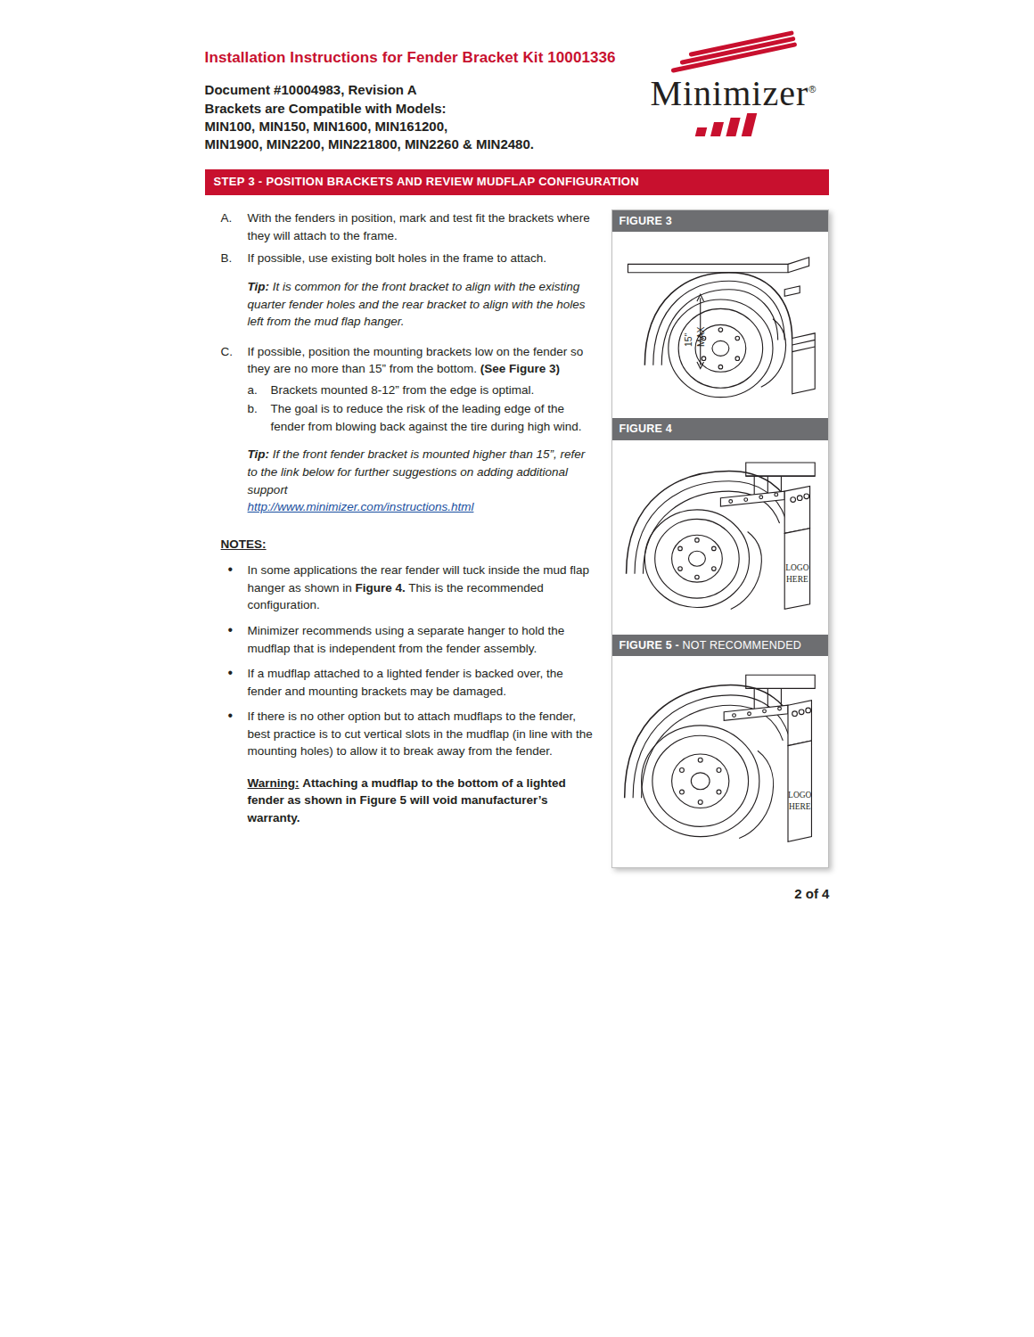Installation Instructions for Fender Bracket Kit 10001336
Document #10004983, Revision A
Brackets are Compatible with Models:
MIN100, MIN150, MIN1600, MIN161200,
MIN1900, MIN2200, MIN221800, MIN2260 & MIN2480.
Minimizer®
Step 3 - Position Brackets and Review Mudflap Configuration
A. With the fenders in position, mark and test fit the brackets where they will attach to the frame.
B. If possible, use existing bolt holes in the frame to attach.
Tip: It is common for the front bracket to align with the existing quarter fender holes and the rear bracket to align with the holes left from the mud flap hanger.
C. If possible, position the mounting brackets low on the fender so they are no more than 15” from the bottom. (See Figure 3)
a. Brackets mounted 8-12” from the edge is optimal.
b. The goal is to reduce the risk of the leading edge of the fender from blowing back against the tire during high wind.
Tip: If the front fender bracket is mounted higher than 15”, refer to the link below for further suggestions on adding additional support
http://www.minimizer.com/instructions.html
NOTES:
In some applications the rear fender will tuck inside the mud flap hanger as shown in Figure 4. This is the recommended configuration.
Minimizer recommends using a separate hanger to hold the mudflap that is independent from the fender assembly.
If a mudflap attached to a lighted fender is backed over, the fender and mounting brackets may be damaged.
If there is no other option but to attach mudflaps to the fender, best practice is to cut vertical slots in the mudflap (in line with the mounting holes) to allow it to break away from the fender.
Warning: Attaching a mudflap to the bottom of a lighted fender as shown in Figure 5 will void manufacturer’s warranty.
FIGURE 3
15" MAX
FIGURE 4
LOGO HERE
FIGURE 5 - NOT RECOMMENDED
LOGO HERE
2 of 4